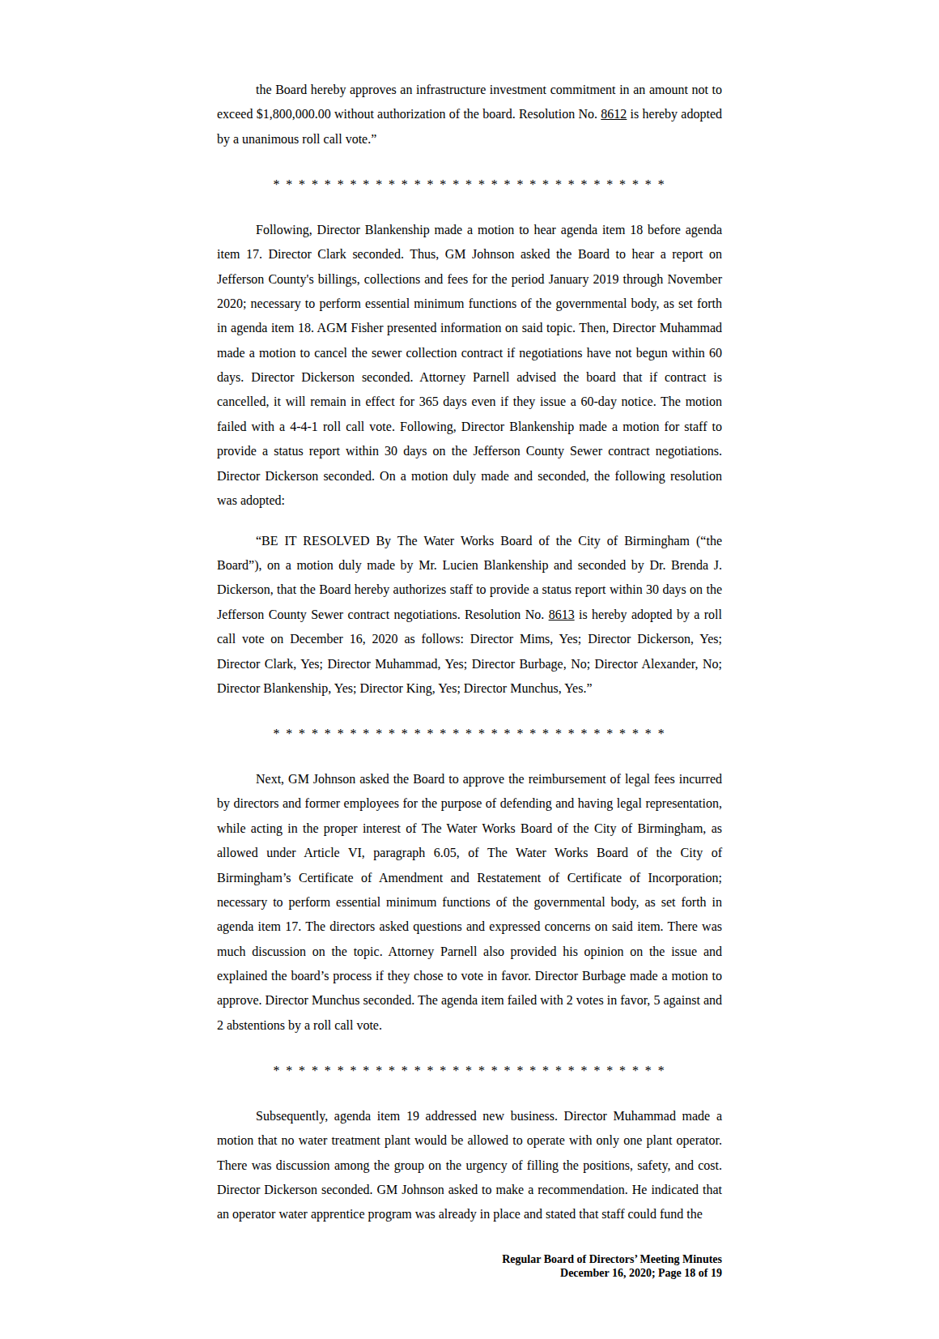the Board hereby approves an infrastructure investment commitment in an amount not to exceed $1,800,000.00 without authorization of the board. Resolution No. 8612 is hereby adopted by a unanimous roll call vote.”
* * * * * * * * * * * * * * * * * * * * * * * * * * * * * * *
Following, Director Blankenship made a motion to hear agenda item 18 before agenda item 17. Director Clark seconded. Thus, GM Johnson asked the Board to hear a report on Jefferson County's billings, collections and fees for the period January 2019 through November 2020; necessary to perform essential minimum functions of the governmental body, as set forth in agenda item 18. AGM Fisher presented information on said topic. Then, Director Muhammad made a motion to cancel the sewer collection contract if negotiations have not begun within 60 days. Director Dickerson seconded. Attorney Parnell advised the board that if contract is cancelled, it will remain in effect for 365 days even if they issue a 60-day notice. The motion failed with a 4-4-1 roll call vote. Following, Director Blankenship made a motion for staff to provide a status report within 30 days on the Jefferson County Sewer contract negotiations. Director Dickerson seconded. On a motion duly made and seconded, the following resolution was adopted:
“BE IT RESOLVED By The Water Works Board of the City of Birmingham (“the Board”), on a motion duly made by Mr. Lucien Blankenship and seconded by Dr. Brenda J. Dickerson, that the Board hereby authorizes staff to provide a status report within 30 days on the Jefferson County Sewer contract negotiations. Resolution No. 8613 is hereby adopted by a roll call vote on December 16, 2020 as follows: Director Mims, Yes; Director Dickerson, Yes; Director Clark, Yes; Director Muhammad, Yes; Director Burbage, No; Director Alexander, No; Director Blankenship, Yes; Director King, Yes; Director Munchus, Yes.”
* * * * * * * * * * * * * * * * * * * * * * * * * * * * * * *
Next, GM Johnson asked the Board to approve the reimbursement of legal fees incurred by directors and former employees for the purpose of defending and having legal representation, while acting in the proper interest of The Water Works Board of the City of Birmingham, as allowed under Article VI, paragraph 6.05, of The Water Works Board of the City of Birmingham’s Certificate of Amendment and Restatement of Certificate of Incorporation; necessary to perform essential minimum functions of the governmental body, as set forth in agenda item 17. The directors asked questions and expressed concerns on said item. There was much discussion on the topic. Attorney Parnell also provided his opinion on the issue and explained the board’s process if they chose to vote in favor. Director Burbage made a motion to approve. Director Munchus seconded. The agenda item failed with 2 votes in favor, 5 against and 2 abstentions by a roll call vote.
* * * * * * * * * * * * * * * * * * * * * * * * * * * * * * *
Subsequently, agenda item 19 addressed new business. Director Muhammad made a motion that no water treatment plant would be allowed to operate with only one plant operator. There was discussion among the group on the urgency of filling the positions, safety, and cost. Director Dickerson seconded. GM Johnson asked to make a recommendation. He indicated that an operator water apprentice program was already in place and stated that staff could fund the
Regular Board of Directors’ Meeting Minutes
December 16, 2020; Page 18 of 19